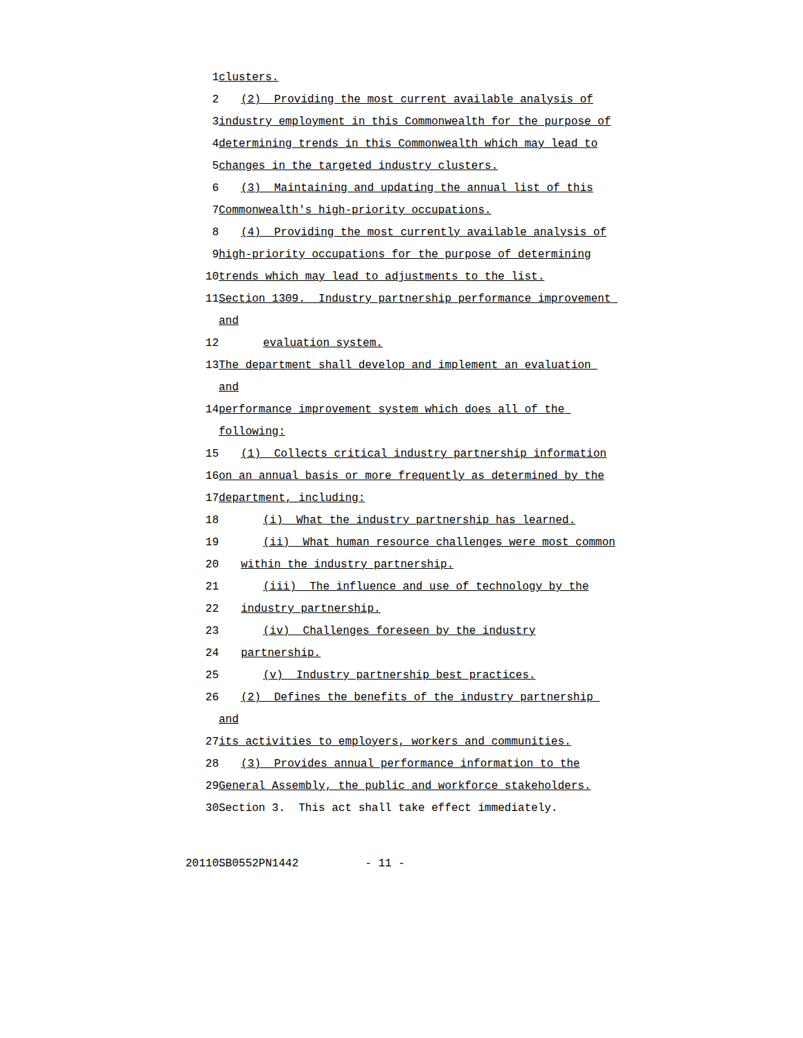| 1 | clusters. |
| 2 | (2) Providing the most current available analysis of |
| 3 | industry employment in this Commonwealth for the purpose of |
| 4 | determining trends in this Commonwealth which may lead to |
| 5 | changes in the targeted industry clusters. |
| 6 | (3) Maintaining and updating the annual list of this |
| 7 | Commonwealth's high-priority occupations. |
| 8 | (4) Providing the most currently available analysis of |
| 9 | high-priority occupations for the purpose of determining |
| 10 | trends which may lead to adjustments to the list. |
| 11 | Section 1309. Industry partnership performance improvement and |
| 12 | evaluation system. |
| 13 | The department shall develop and implement an evaluation and |
| 14 | performance improvement system which does all of the following: |
| 15 | (1) Collects critical industry partnership information |
| 16 | on an annual basis or more frequently as determined by the |
| 17 | department, including: |
| 18 | (i) What the industry partnership has learned. |
| 19 | (ii) What human resource challenges were most common |
| 20 | within the industry partnership. |
| 21 | (iii) The influence and use of technology by the |
| 22 | industry partnership. |
| 23 | (iv) Challenges foreseen by the industry |
| 24 | partnership. |
| 25 | (v) Industry partnership best practices. |
| 26 | (2) Defines the benefits of the industry partnership and |
| 27 | its activities to employers, workers and communities. |
| 28 | (3) Provides annual performance information to the |
| 29 | General Assembly, the public and workforce stakeholders. |
| 30 | Section 3. This act shall take effect immediately. |
20110SB0552PN1442 - 11 -